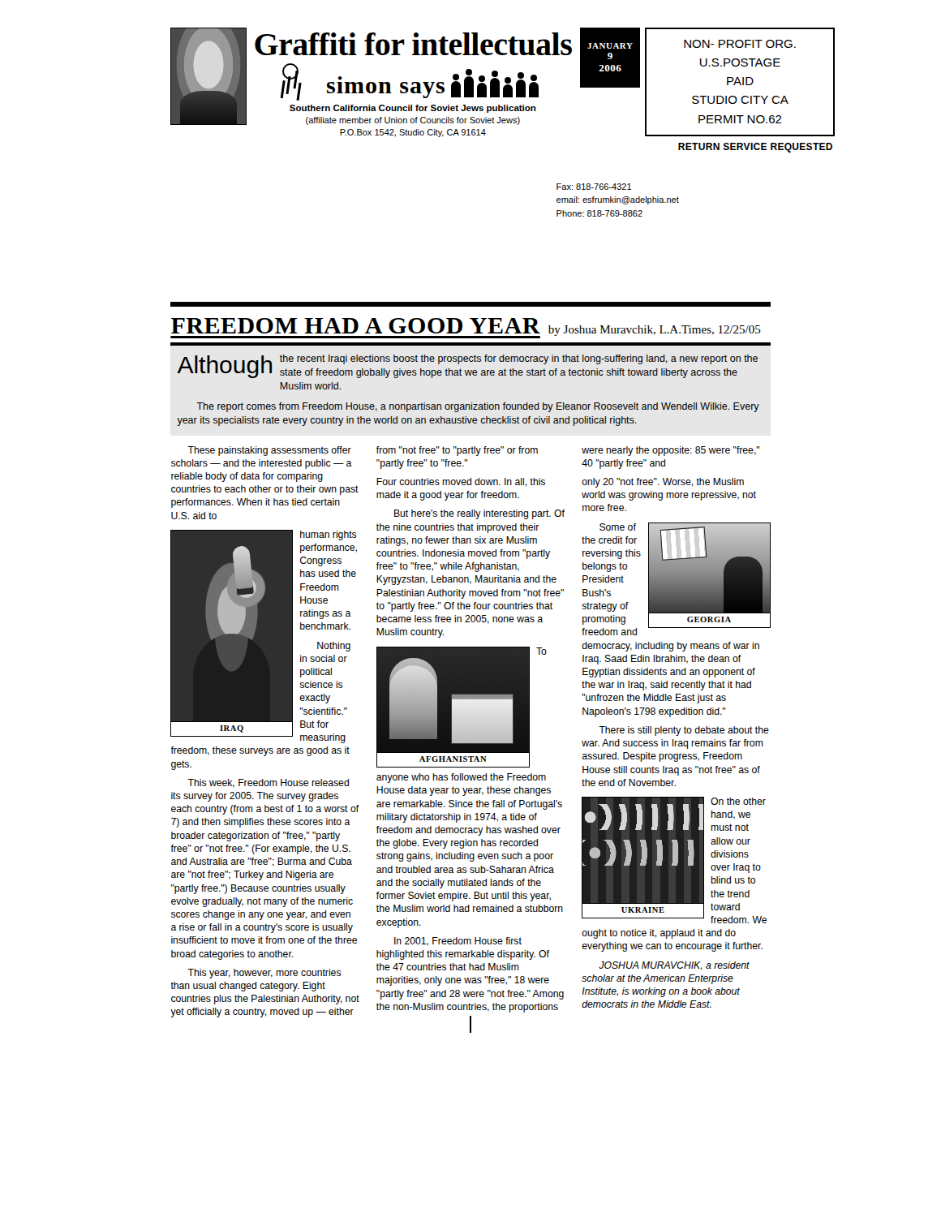Graffiti for intellectuals
simon says
Southern California Council for Soviet Jews publication
(affiliate member of Union of Councils for Soviet Jews)
P.O.Box 1542, Studio City, CA 91614
JANUARY
9
2006
NON- PROFIT ORG.
U.S.POSTAGE
PAID
STUDIO CITY CA
PERMIT NO.62
RETURN SERVICE REQUESTED
Fax: 818-766-4321
email: esfrumkin@adelphia.net
Phone: 818-769-8862
FREEDOM HAD A GOOD YEAR
by Joshua Muravchik, L.A.Times, 12/25/05
Although
the recent Iraqi elections boost the prospects for democracy in that long-suffering land, a new report on the state of freedom globally gives hope that we are at the start of a tectonic shift toward liberty across the Muslim world.
The report comes from Freedom House, a nonpartisan organization founded by Eleanor Roosevelt and Wendell Wilkie. Every year its specialists rate every country in the world on an exhaustive checklist of civil and political rights.
These painstaking assessments offer scholars — and the interested public — a reliable body of data for comparing countries to each other or to their own past performances. When it has tied certain U.S. aid to
IRAQ
human rights performance, Congress has used the Freedom House ratings as a benchmark.
Nothing in social or political science is exactly "scientific." But for measuring freedom, these surveys are as good as it gets.
This week, Freedom House released its survey for 2005. The survey grades each country (from a best of 1 to a worst of 7) and then simplifies these scores into a broader categorization of "free," "partly free" or "not free." (For example, the U.S. and Australia are "free"; Burma and Cuba are "not free"; Turkey and Nigeria are "partly free.") Because countries usually evolve gradually, not many of the numeric scores change in any one year, and even a rise or fall in a country's score is usually insufficient to move it from one of the three broad categories to another.
This year, however, more countries than usual changed category. Eight countries plus the Palestinian Authority, not yet officially a country, moved up — either from "not free" to "partly free" or from "partly free" to "free."
Four countries moved down. In all, this made it a good year for freedom.
But here's the really interesting part. Of the nine countries that improved their ratings, no fewer than six are Muslim countries. Indonesia moved from "partly free" to "free," while Afghanistan, Kyrgyzstan, Lebanon, Mauritania and the Palestinian Authority moved from "not free" to "partly free." Of the four countries that became less free in 2005, none was a Muslim country.
AFGHANISTAN
To anyone who has followed the Freedom House data year to year, these changes are remarkable. Since the fall of Portugal's military dictatorship in 1974, a tide of freedom and democracy has washed over the globe. Every region has recorded strong gains, including even such a poor and troubled area as sub-Saharan Africa and the socially mutilated lands of the former Soviet empire. But until this year, the Muslim world had remained a stubborn exception.
In 2001, Freedom House first highlighted this remarkable disparity. Of the 47 countries that had Muslim majorities, only one was "free," 18 were "partly free" and 28 were "not free." Among the non-Muslim countries, the proportions were nearly the opposite: 85 were "free," 40 "partly free" and
only 20 "not free". Worse, the Muslim world was growing more repressive, not more free.
GEORGIA
Some of the credit for reversing this belongs to President Bush's strategy of promoting freedom and democracy, including by means of war in Iraq. Saad Edin Ibrahim, the dean of Egyptian dissidents and an opponent of the war in Iraq, said recently that it had "unfrozen the Middle East just as Napoleon's 1798 expedition did."
There is still plenty to debate about the war. And success in Iraq remains far from assured. Despite progress, Freedom House still counts Iraq as "not free" as of the end of November.
UKRAINE
On the other hand, we must not allow our divisions over Iraq to blind us to the trend toward freedom. We ought to notice it, applaud it and do everything we can to encourage it further.
JOSHUA MURAVCHIK, a resident scholar at the American Enterprise Institute, is working on a book about democrats in the Middle East.